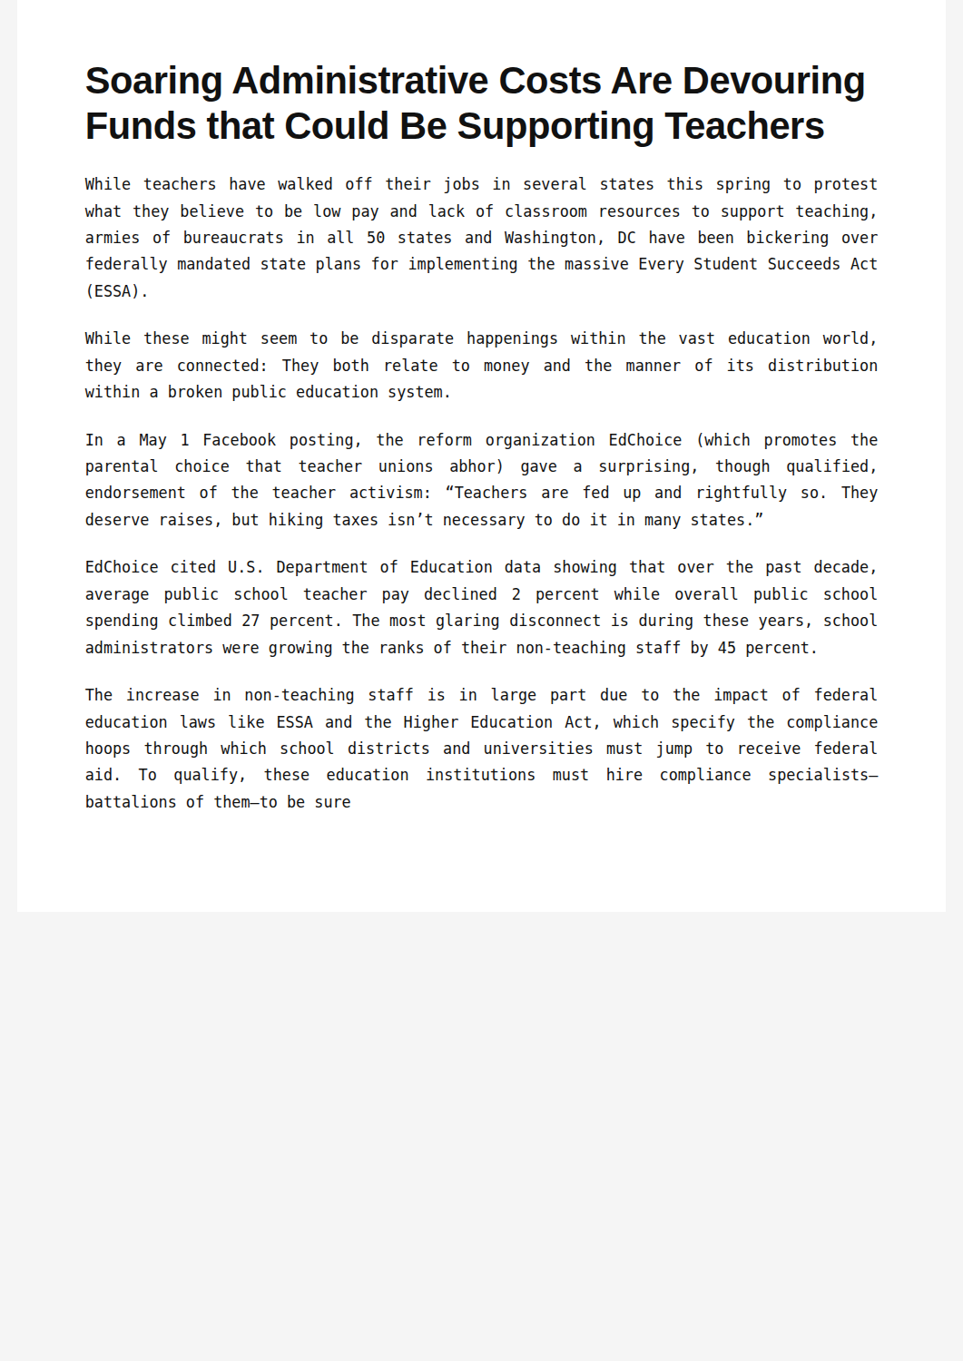Soaring Administrative Costs Are Devouring Funds that Could Be Supporting Teachers
While teachers have walked off their jobs in several states this spring to protest what they believe to be low pay and lack of classroom resources to support teaching, armies of bureaucrats in all 50 states and Washington, DC have been bickering over federally mandated state plans for implementing the massive Every Student Succeeds Act (ESSA).
While these might seem to be disparate happenings within the vast education world, they are connected: They both relate to money and the manner of its distribution within a broken public education system.
In a May 1 Facebook posting, the reform organization EdChoice (which promotes the parental choice that teacher unions abhor) gave a surprising, though qualified, endorsement of the teacher activism: “Teachers are fed up and rightfully so. They deserve raises, but hiking taxes isn’t necessary to do it in many states.”
EdChoice cited U.S. Department of Education data showing that over the past decade, average public school teacher pay declined 2 percent while overall public school spending climbed 27 percent. The most glaring disconnect is during these years, school administrators were growing the ranks of their non-teaching staff by 45 percent.
The increase in non-teaching staff is in large part due to the impact of federal education laws like ESSA and the Higher Education Act, which specify the compliance hoops through which school districts and universities must jump to receive federal aid. To qualify, these education institutions must hire compliance specialists—battalions of them—to be sure